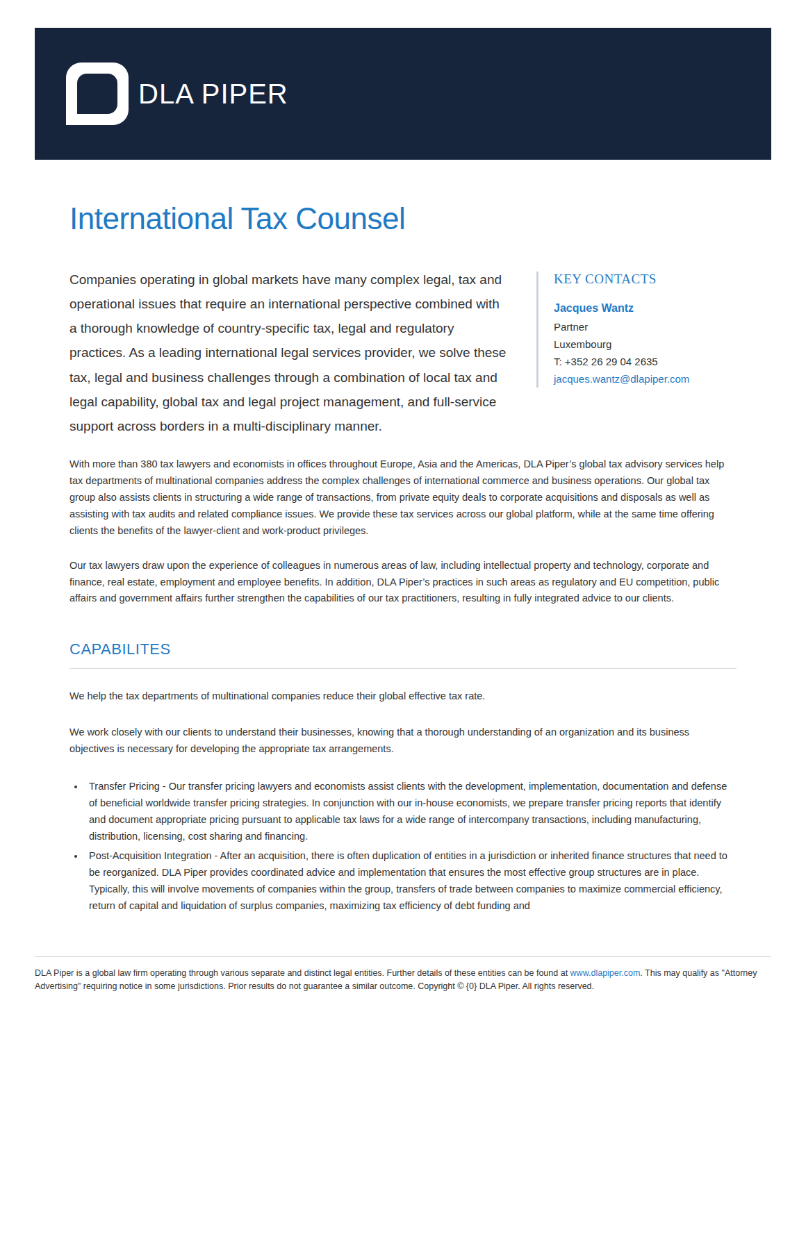DLA PIPER
International Tax Counsel
Companies operating in global markets have many complex legal, tax and operational issues that require an international perspective combined with a thorough knowledge of country-specific tax, legal and regulatory practices. As a leading international legal services provider, we solve these tax, legal and business challenges through a combination of local tax and legal capability, global tax and legal project management, and full-service support across borders in a multi-disciplinary manner.
KEY CONTACTS
Jacques Wantz
Partner
Luxembourg
T: +352 26 29 04 2635
jacques.wantz@dlapiper.com
With more than 380 tax lawyers and economists in offices throughout Europe, Asia and the Americas, DLA Piper’s global tax advisory services help tax departments of multinational companies address the complex challenges of international commerce and business operations. Our global tax group also assists clients in structuring a wide range of transactions, from private equity deals to corporate acquisitions and disposals as well as assisting with tax audits and related compliance issues. We provide these tax services across our global platform, while at the same time offering clients the benefits of the lawyer-client and work-product privileges.
Our tax lawyers draw upon the experience of colleagues in numerous areas of law, including intellectual property and technology, corporate and finance, real estate, employment and employee benefits. In addition, DLA Piper’s practices in such areas as regulatory and EU competition, public affairs and government affairs further strengthen the capabilities of our tax practitioners, resulting in fully integrated advice to our clients.
CAPABILITES
We help the tax departments of multinational companies reduce their global effective tax rate.
We work closely with our clients to understand their businesses, knowing that a thorough understanding of an organization and its business objectives is necessary for developing the appropriate tax arrangements.
Transfer Pricing - Our transfer pricing lawyers and economists assist clients with the development, implementation, documentation and defense of beneficial worldwide transfer pricing strategies. In conjunction with our in-house economists, we prepare transfer pricing reports that identify and document appropriate pricing pursuant to applicable tax laws for a wide range of intercompany transactions, including manufacturing, distribution, licensing, cost sharing and financing.
Post-Acquisition Integration - After an acquisition, there is often duplication of entities in a jurisdiction or inherited finance structures that need to be reorganized. DLA Piper provides coordinated advice and implementation that ensures the most effective group structures are in place. Typically, this will involve movements of companies within the group, transfers of trade between companies to maximize commercial efficiency, return of capital and liquidation of surplus companies, maximizing tax efficiency of debt funding and
DLA Piper is a global law firm operating through various separate and distinct legal entities. Further details of these entities can be found at www.dlapiper.com. This may qualify as "Attorney Advertising" requiring notice in some jurisdictions. Prior results do not guarantee a similar outcome. Copyright © {0} DLA Piper. All rights reserved.